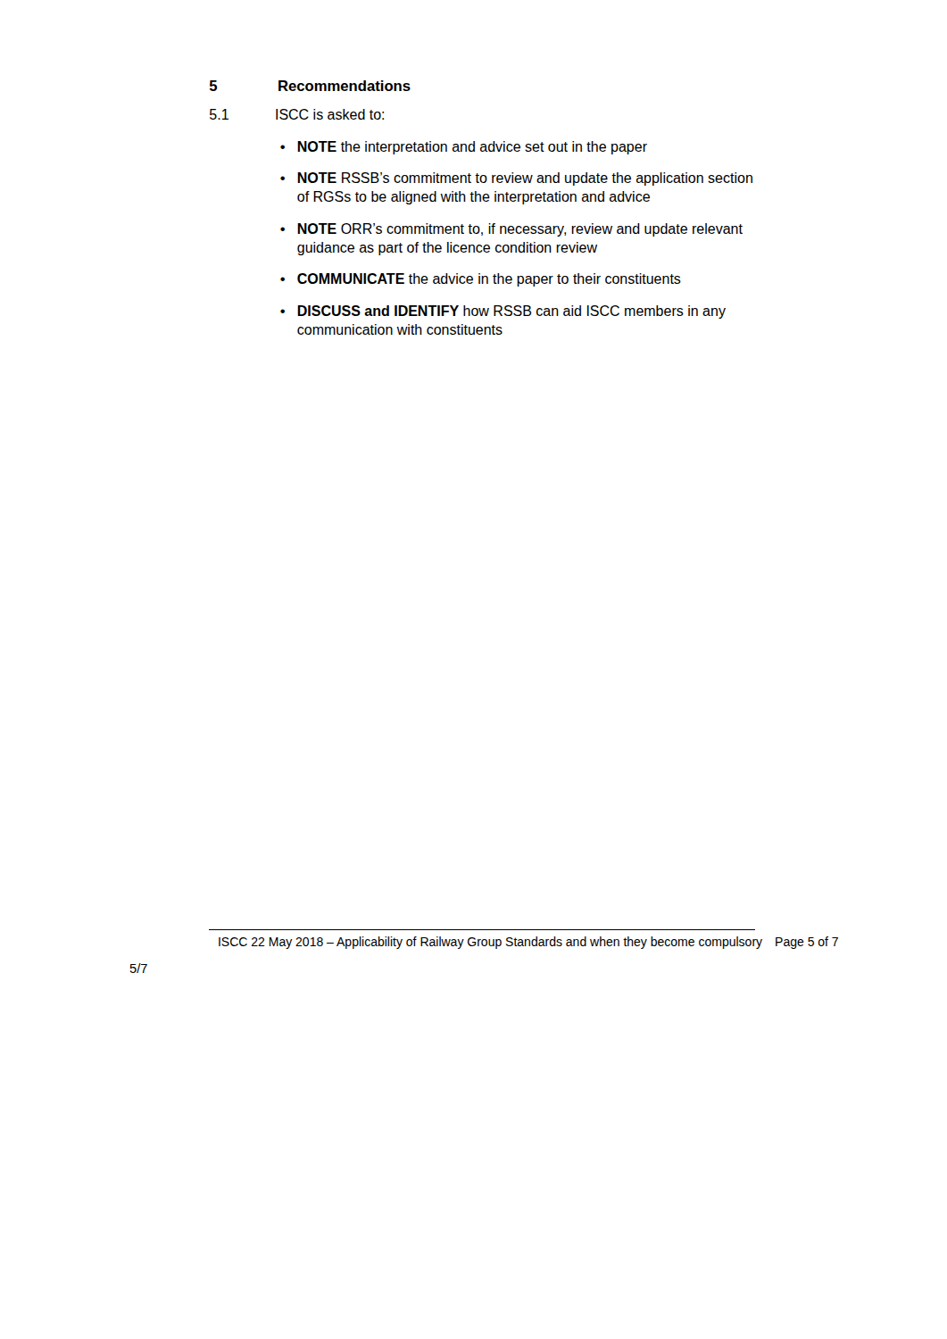5
Recommendations
5.1
ISCC is asked to:
NOTE the interpretation and advice set out in the paper
NOTE RSSB’s commitment to review and update the application section of RGSs to be aligned with the interpretation and advice
NOTE ORR’s commitment to, if necessary, review and update relevant guidance as part of the licence condition review
COMMUNICATE the advice in the paper to their constituents
DISCUSS and IDENTIFY how RSSB can aid ISCC members in any communication with constituents
ISCC 22 May 2018 – Applicability of Railway Group Standards and when they become compulsory Page 5 of 7
5/7